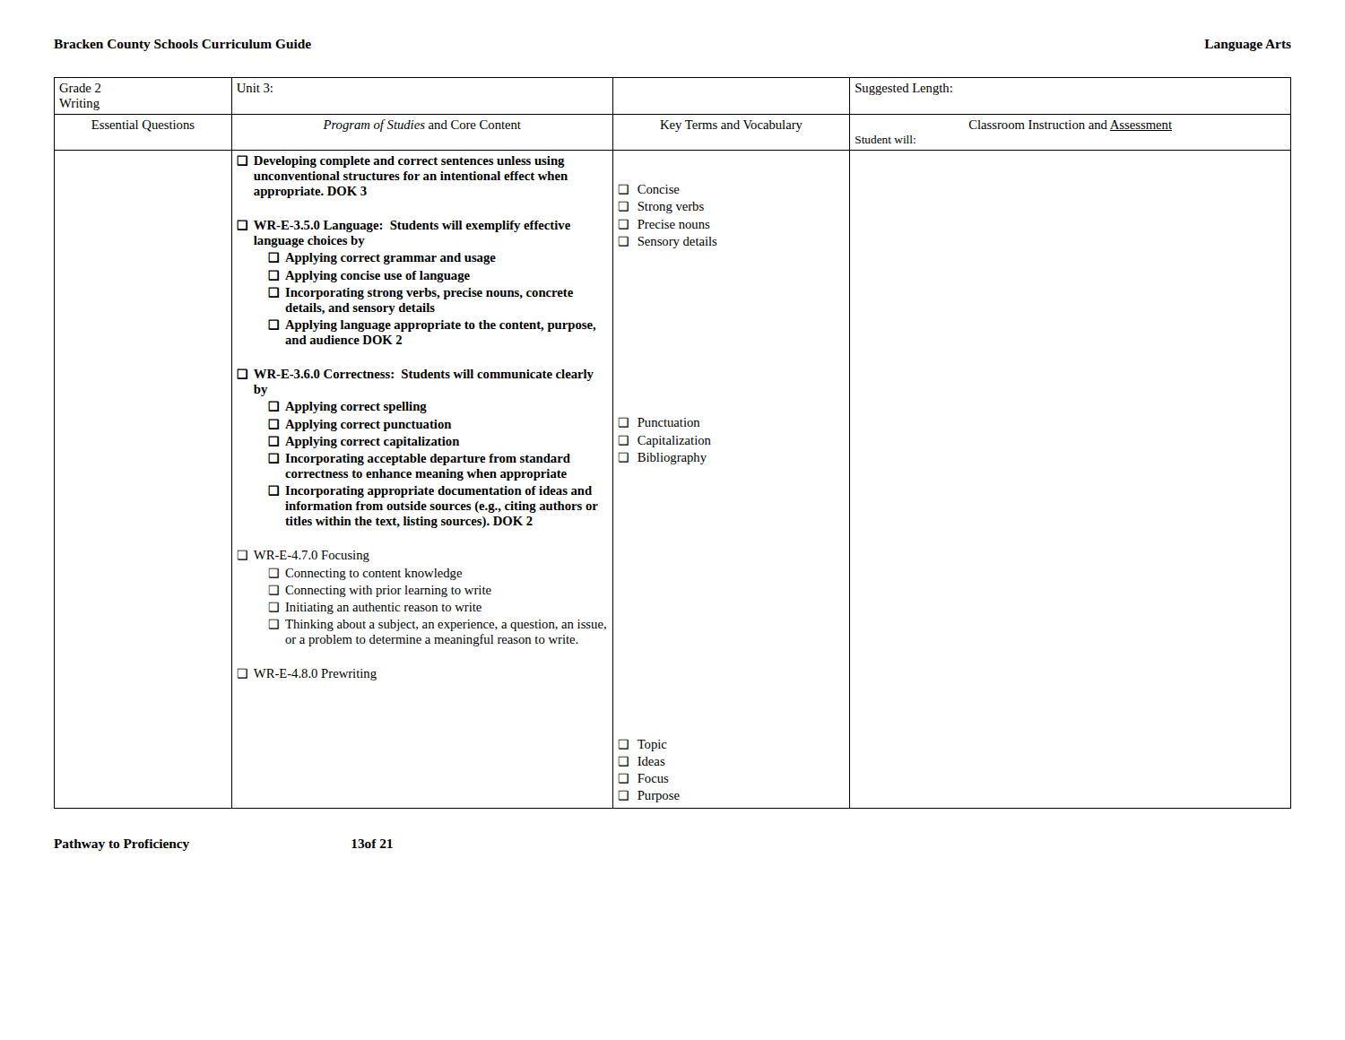Bracken County Schools Curriculum Guide
Language Arts
| Grade 2 Writing | Unit 3: | | Suggested Length: |
| Essential Questions | Program of Studies and Core Content | Key Terms and Vocabulary | Classroom Instruction and Assessment Student will: |
| | Developing complete and correct sentences unless using unconventional structures for an intentional effect when appropriate. DOK 3 WR-E-3.5.0 Language: Students will exemplify effective language choices by Applying correct grammar and usage Applying concise use of language Incorporating strong verbs, precise nouns, concrete details, and sensory details Applying language appropriate to the content, purpose, and audience DOK 2 WR-E-3.6.0 Correctness: Students will communicate clearly by Applying correct spelling Applying correct punctuation Applying correct capitalization Incorporating acceptable departure from standard correctness to enhance meaning when appropriate Incorporating appropriate documentation of ideas and information from outside sources (e.g., citing authors or titles within the text, listing sources). DOK 2 WR-E-4.7.0 Focusing Connecting to content knowledge Connecting with prior learning to write Initiating an authentic reason to write Thinking about a subject, an experience, a question, an issue, or a problem to determine a meaningful reason to write. WR-E-4.8.0 Prewriting | Concise Strong verbs Precise nouns Sensory details Punctuation Capitalization Bibliography Topic Ideas Focus Purpose | |
Pathway to Proficiency
13of 21